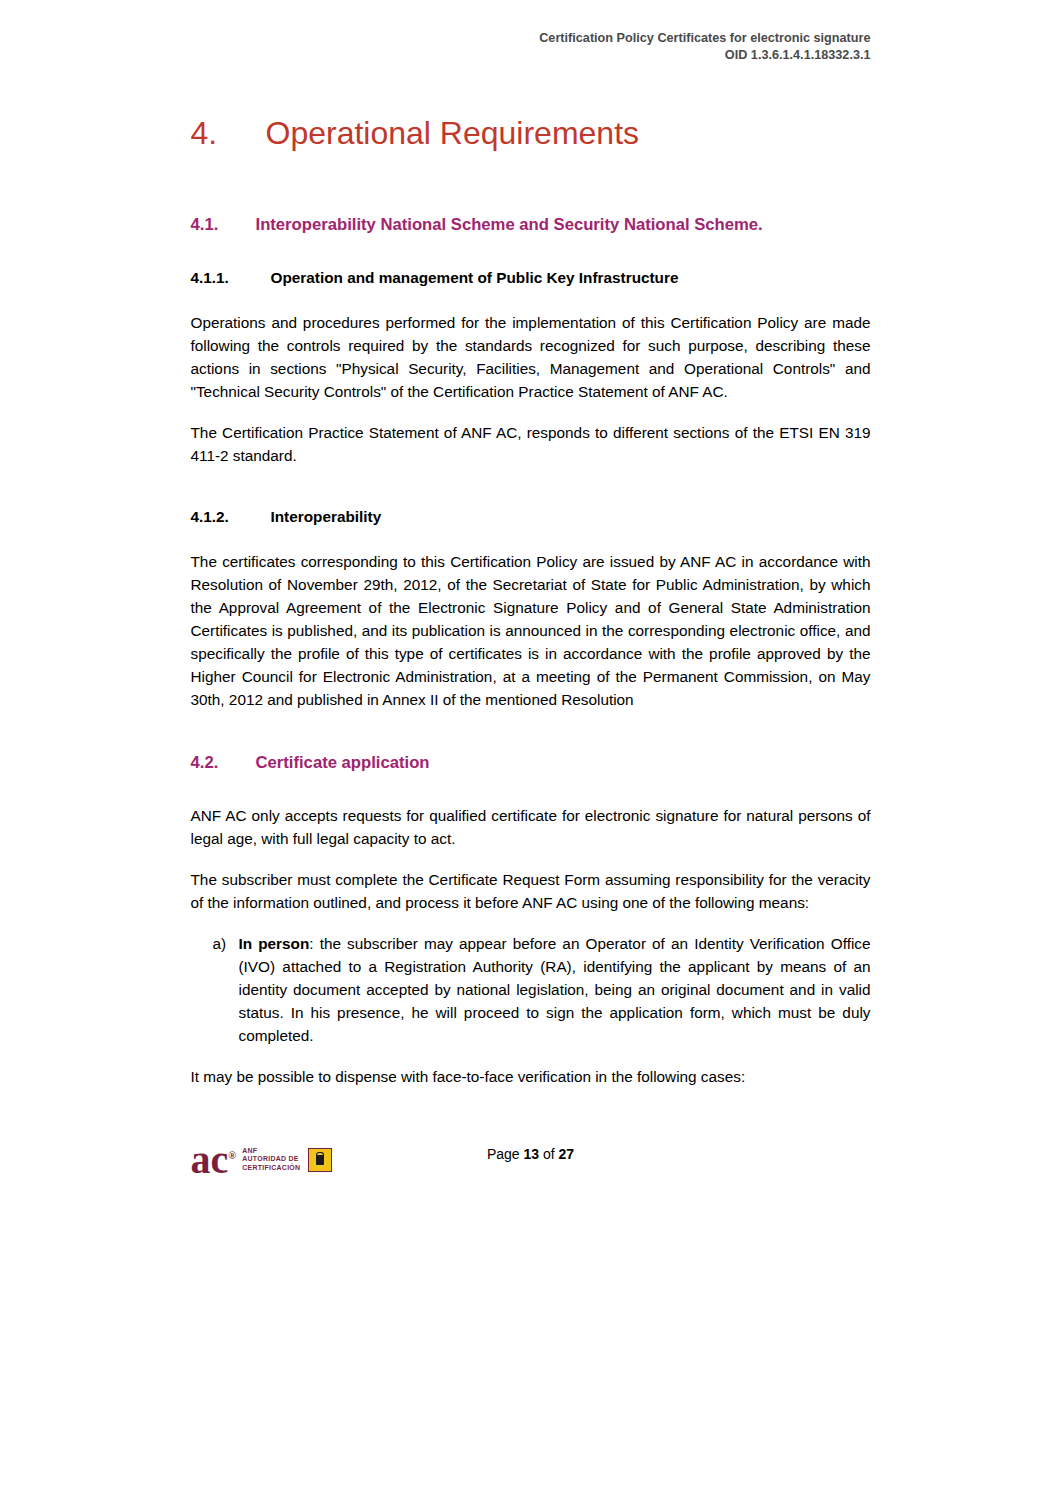Certification Policy Certificates for electronic signature
OID 1.3.6.1.4.1.18332.3.1
4. Operational Requirements
4.1. Interoperability National Scheme and Security National Scheme.
4.1.1. Operation and management of Public Key Infrastructure
Operations and procedures performed for the implementation of this Certification Policy are made following the controls required by the standards recognized for such purpose, describing these actions in sections "Physical Security, Facilities, Management and Operational Controls" and "Technical Security Controls" of the Certification Practice Statement of ANF AC.
The Certification Practice Statement of ANF AC, responds to different sections of the ETSI EN 319 411-2 standard.
4.1.2. Interoperability
The certificates corresponding to this Certification Policy are issued by ANF AC in accordance with Resolution of November 29th, 2012, of the Secretariat of State for Public Administration, by which the Approval Agreement of the Electronic Signature Policy and of General State Administration Certificates is published, and its publication is announced in the corresponding electronic office, and specifically the profile of this type of certificates is in accordance with the profile approved by the Higher Council for Electronic Administration, at a meeting of the Permanent Commission, on May 30th, 2012 and published in Annex II of the mentioned Resolution
4.2. Certificate application
ANF AC only accepts requests for qualified certificate for electronic signature for natural persons of legal age, with full legal capacity to act.
The subscriber must complete the Certificate Request Form assuming responsibility for the veracity of the information outlined, and process it before ANF AC using one of the following means:
In person: the subscriber may appear before an Operator of an Identity Verification Office (IVO) attached to a Registration Authority (RA), identifying the applicant by means of an identity document accepted by national legislation, being an original document and in valid status. In his presence, he will proceed to sign the application form, which must be duly completed.
It may be possible to dispense with face-to-face verification in the following cases:
ac®
ANF
AUTORIDAD DE
CERTIFICACIÓN
Page 13 of 27